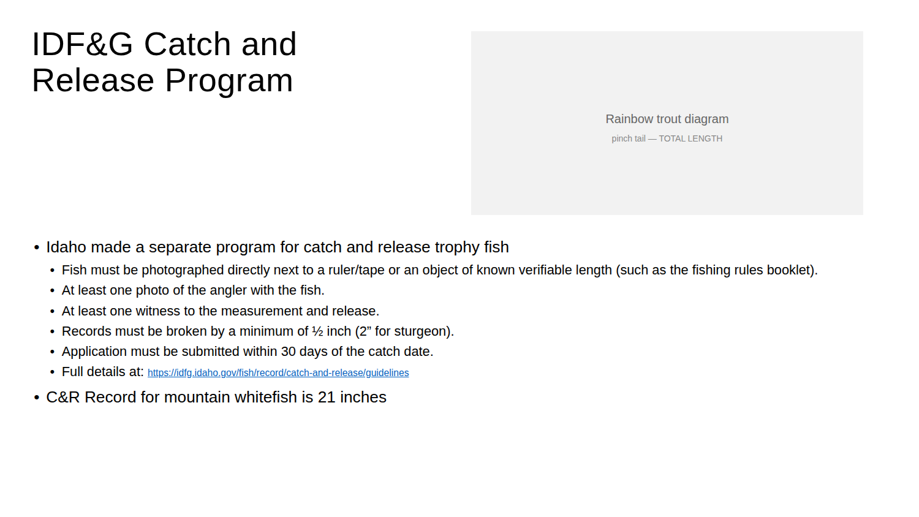IDF&G Catch and Release Program
Idaho made a separate program for catch and release trophy fish
Fish must be photographed directly next to a ruler/tape or an object of known verifiable length (such as the fishing rules booklet).
At least one photo of the angler with the fish.
At least one witness to the measurement and release.
Records must be broken by a minimum of ½ inch (2” for sturgeon).
Application must be submitted within 30 days of the catch date.
Full details at: https://idfg.idaho.gov/fish/record/catch-and-release/guidelines
C&R Record for mountain whitefish is 21 inches